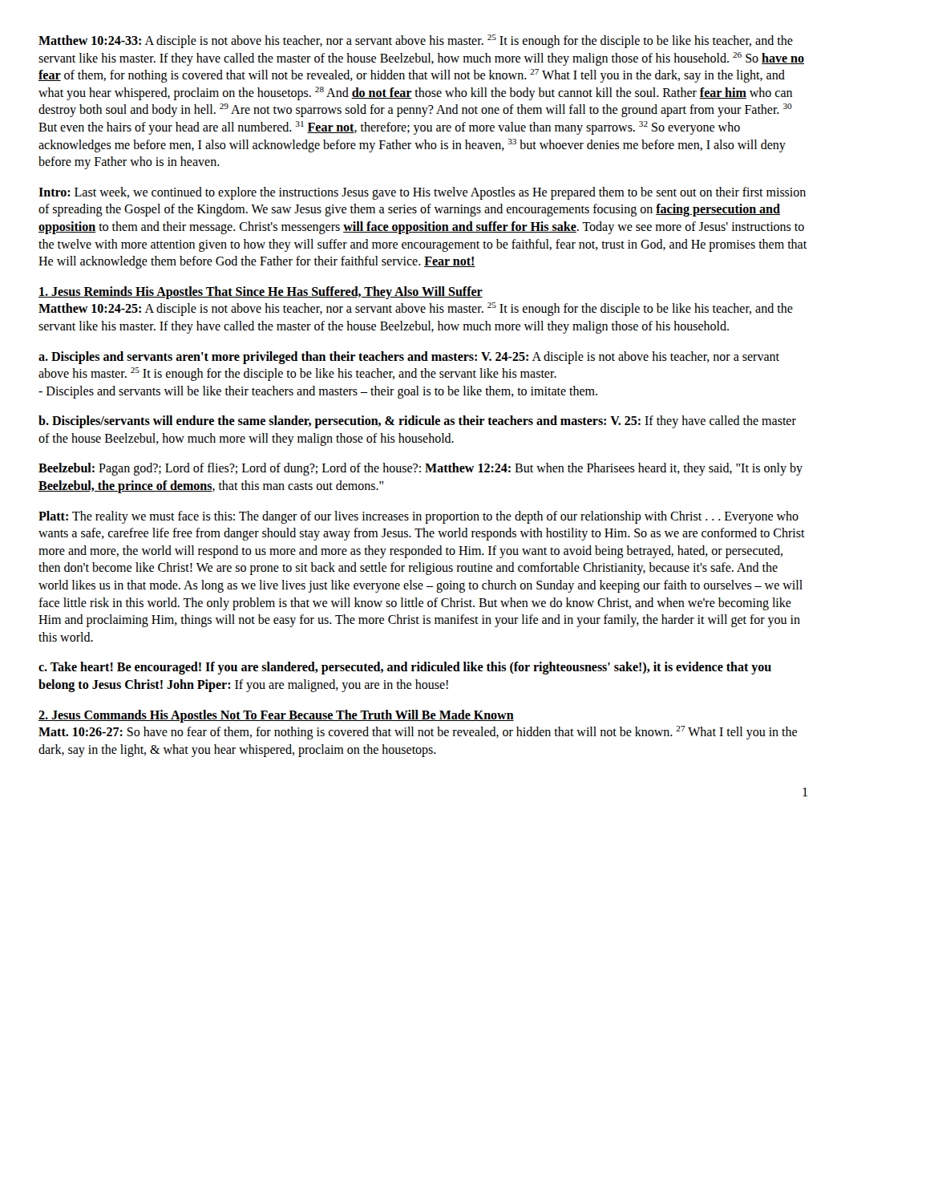Matthew 10:24-33: A disciple is not above his teacher, nor a servant above his master. 25 It is enough for the disciple to be like his teacher, and the servant like his master. If they have called the master of the house Beelzebul, how much more will they malign those of his household. 26 So have no fear of them, for nothing is covered that will not be revealed, or hidden that will not be known. 27 What I tell you in the dark, say in the light, and what you hear whispered, proclaim on the housetops. 28 And do not fear those who kill the body but cannot kill the soul. Rather fear him who can destroy both soul and body in hell. 29 Are not two sparrows sold for a penny? And not one of them will fall to the ground apart from your Father. 30 But even the hairs of your head are all numbered. 31 Fear not, therefore; you are of more value than many sparrows. 32 So everyone who acknowledges me before men, I also will acknowledge before my Father who is in heaven, 33 but whoever denies me before men, I also will deny before my Father who is in heaven.
Intro: Last week, we continued to explore the instructions Jesus gave to His twelve Apostles as He prepared them to be sent out on their first mission of spreading the Gospel of the Kingdom. We saw Jesus give them a series of warnings and encouragements focusing on facing persecution and opposition to them and their message. Christ's messengers will face opposition and suffer for His sake. Today we see more of Jesus' instructions to the twelve with more attention given to how they will suffer and more encouragement to be faithful, fear not, trust in God, and He promises them that He will acknowledge them before God the Father for their faithful service. Fear not!
1. Jesus Reminds His Apostles That Since He Has Suffered, They Also Will Suffer
Matthew 10:24-25: A disciple is not above his teacher, nor a servant above his master. 25 It is enough for the disciple to be like his teacher, and the servant like his master. If they have called the master of the house Beelzebul, how much more will they malign those of his household.
a. Disciples and servants aren't more privileged than their teachers and masters: V. 24-25: A disciple is not above his teacher, nor a servant above his master. 25 It is enough for the disciple to be like his teacher, and the servant like his master.
- Disciples and servants will be like their teachers and masters – their goal is to be like them, to imitate them.
b. Disciples/servants will endure the same slander, persecution, & ridicule as their teachers and masters: V. 25: If they have called the master of the house Beelzebul, how much more will they malign those of his household.
Beelzebul: Pagan god?; Lord of flies?; Lord of dung?; Lord of the house?: Matthew 12:24: But when the Pharisees heard it, they said, "It is only by Beelzebul, the prince of demons, that this man casts out demons."
Platt: The reality we must face is this: The danger of our lives increases in proportion to the depth of our relationship with Christ . . . Everyone who wants a safe, carefree life free from danger should stay away from Jesus. The world responds with hostility to Him. So as we are conformed to Christ more and more, the world will respond to us more and more as they responded to Him. If you want to avoid being betrayed, hated, or persecuted, then don't become like Christ! We are so prone to sit back and settle for religious routine and comfortable Christianity, because it's safe. And the world likes us in that mode. As long as we live lives just like everyone else – going to church on Sunday and keeping our faith to ourselves – we will face little risk in this world. The only problem is that we will know so little of Christ. But when we do know Christ, and when we're becoming like Him and proclaiming Him, things will not be easy for us. The more Christ is manifest in your life and in your family, the harder it will get for you in this world.
c. Take heart! Be encouraged! If you are slandered, persecuted, and ridiculed like this (for righteousness' sake!), it is evidence that you belong to Jesus Christ! John Piper: If you are maligned, you are in the house!
2. Jesus Commands His Apostles Not To Fear Because The Truth Will Be Made Known
Matt. 10:26-27: So have no fear of them, for nothing is covered that will not be revealed, or hidden that will not be known. 27 What I tell you in the dark, say in the light, & what you hear whispered, proclaim on the housetops.
1